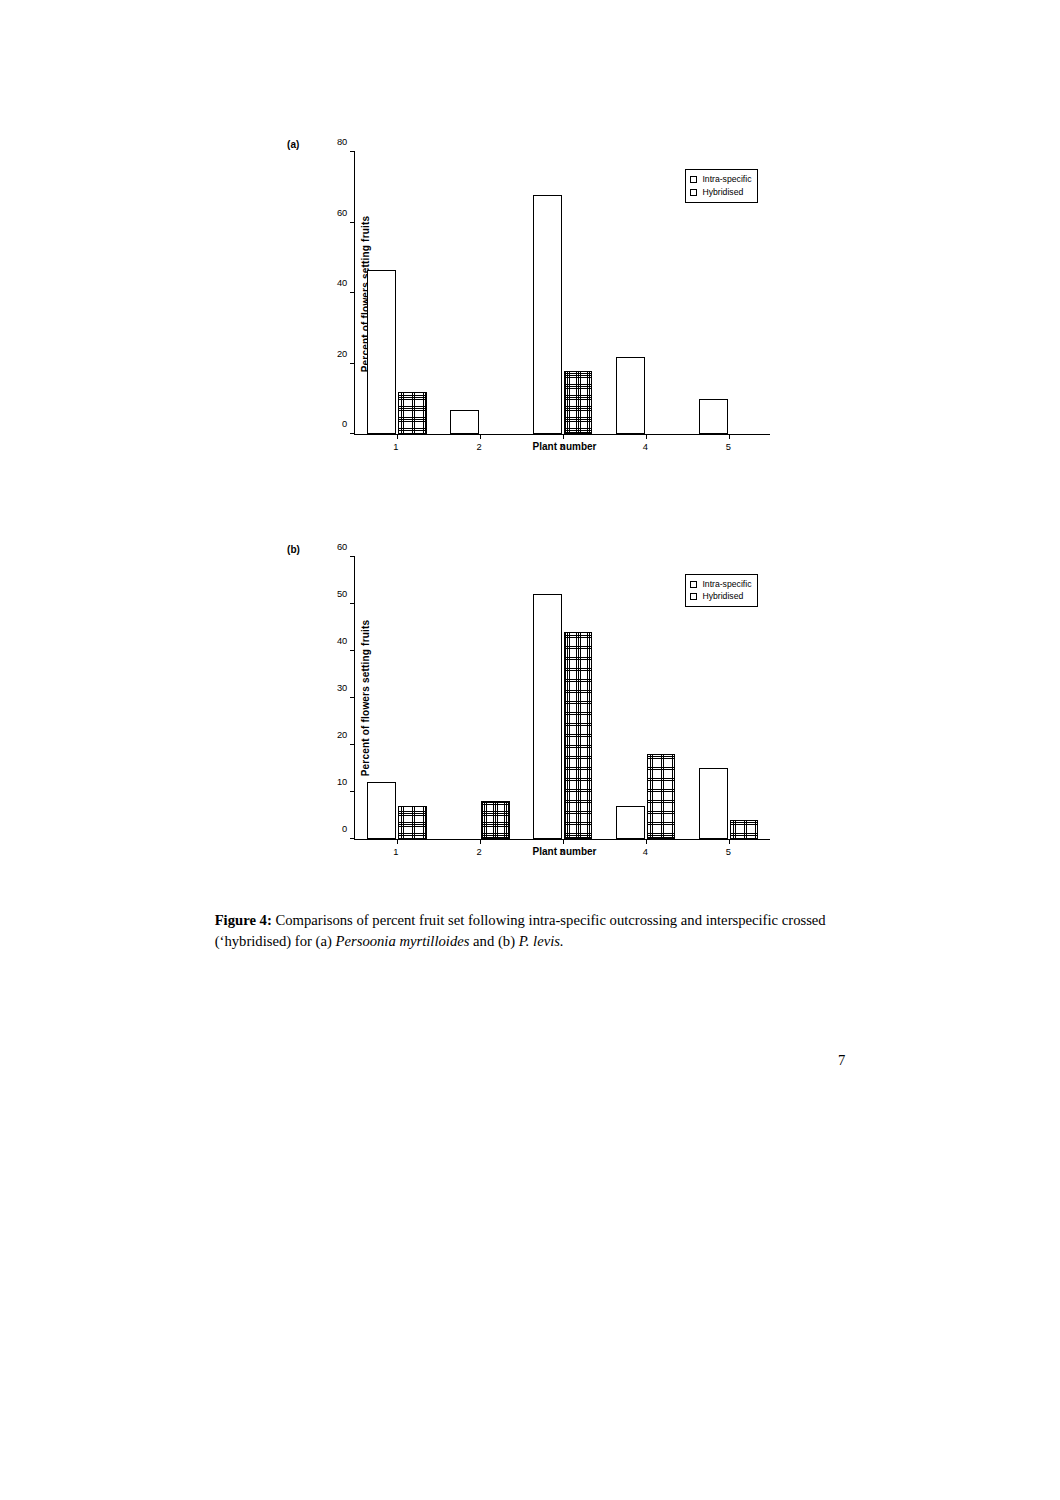(a)
Percent of flowers setting fruits
Intra-specific
Hybridised
0
20
40
60
80
12345
Plant number
(b)
Percent of flowers setting fruits
Intra-specific
Hybridised
0
10
20
30
40
50
60
12345
Plant number
Figure 4: Comparisons of percent fruit set following intra-specific outcrossing and interspecific crossed (‘hybridised) for (a) Persoonia myrtilloides and (b) P. levis.
7